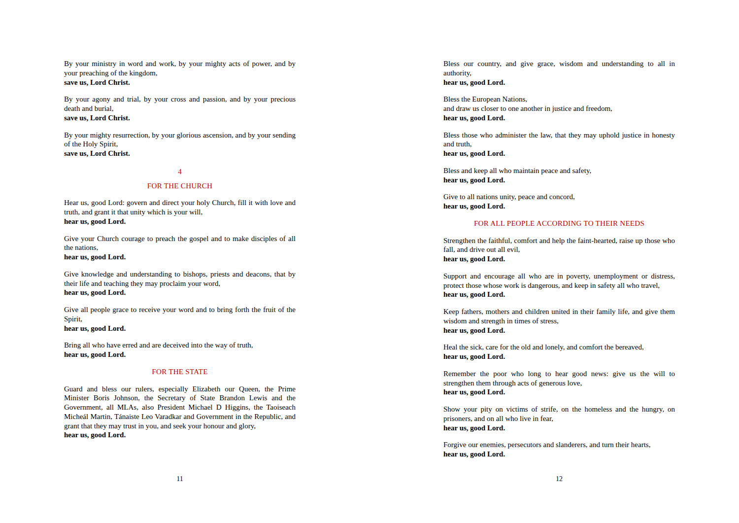By your ministry in word and work, by your mighty acts of power, and by your preaching of the kingdom,
save us, Lord Christ.
By your agony and trial, by your cross and passion, and by your precious death and burial,
save us, Lord Christ.
By your mighty resurrection, by your glorious ascension, and by your sending of the Holy Spirit,
save us, Lord Christ.
4
For the Church
Hear us, good Lord: govern and direct your holy Church, fill it with love and truth, and grant it that unity which is your will,
hear us, good Lord.
Give your Church courage to preach the gospel and to make disciples of all the nations,
hear us, good Lord.
Give knowledge and understanding to bishops, priests and deacons, that by their life and teaching they may proclaim your word,
hear us, good Lord.
Give all people grace to receive your word and to bring forth the fruit of the Spirit,
hear us, good Lord.
Bring all who have erred and are deceived into the way of truth,
hear us, good Lord.
For the State
Guard and bless our rulers, especially Elizabeth our Queen, the Prime Minister Boris Johnson, the Secretary of State Brandon Lewis and the Government, all MLAs, also President Michael D Higgins, the Taoiseach Micheál Martin, Tánaiste Leo Varadkar and Government in the Republic, and grant that they may trust in you, and seek your honour and glory,
hear us, good Lord.
11
Bless our country, and give grace, wisdom and understanding to all in authority,
hear us, good Lord.
Bless the European Nations,
and draw us closer to one another in justice and freedom,
hear us, good Lord.
Bless those who administer the law, that they may uphold justice in honesty and truth,
hear us, good Lord.
Bless and keep all who maintain peace and safety,
hear us, good Lord.
Give to all nations unity, peace and concord,
hear us, good Lord.
For all people according to their needs
Strengthen the faithful, comfort and help the faint-hearted, raise up those who fall, and drive out all evil,
hear us, good Lord.
Support and encourage all who are in poverty, unemployment or distress, protect those whose work is dangerous, and keep in safety all who travel,
hear us, good Lord.
Keep fathers, mothers and children united in their family life, and give them wisdom and strength in times of stress,
hear us, good Lord.
Heal the sick, care for the old and lonely, and comfort the bereaved,
hear us, good Lord.
Remember the poor who long to hear good news: give us the will to strengthen them through acts of generous love,
hear us, good Lord.
Show your pity on victims of strife, on the homeless and the hungry, on prisoners, and on all who live in fear,
hear us, good Lord.
Forgive our enemies, persecutors and slanderers, and turn their hearts,
hear us, good Lord.
12